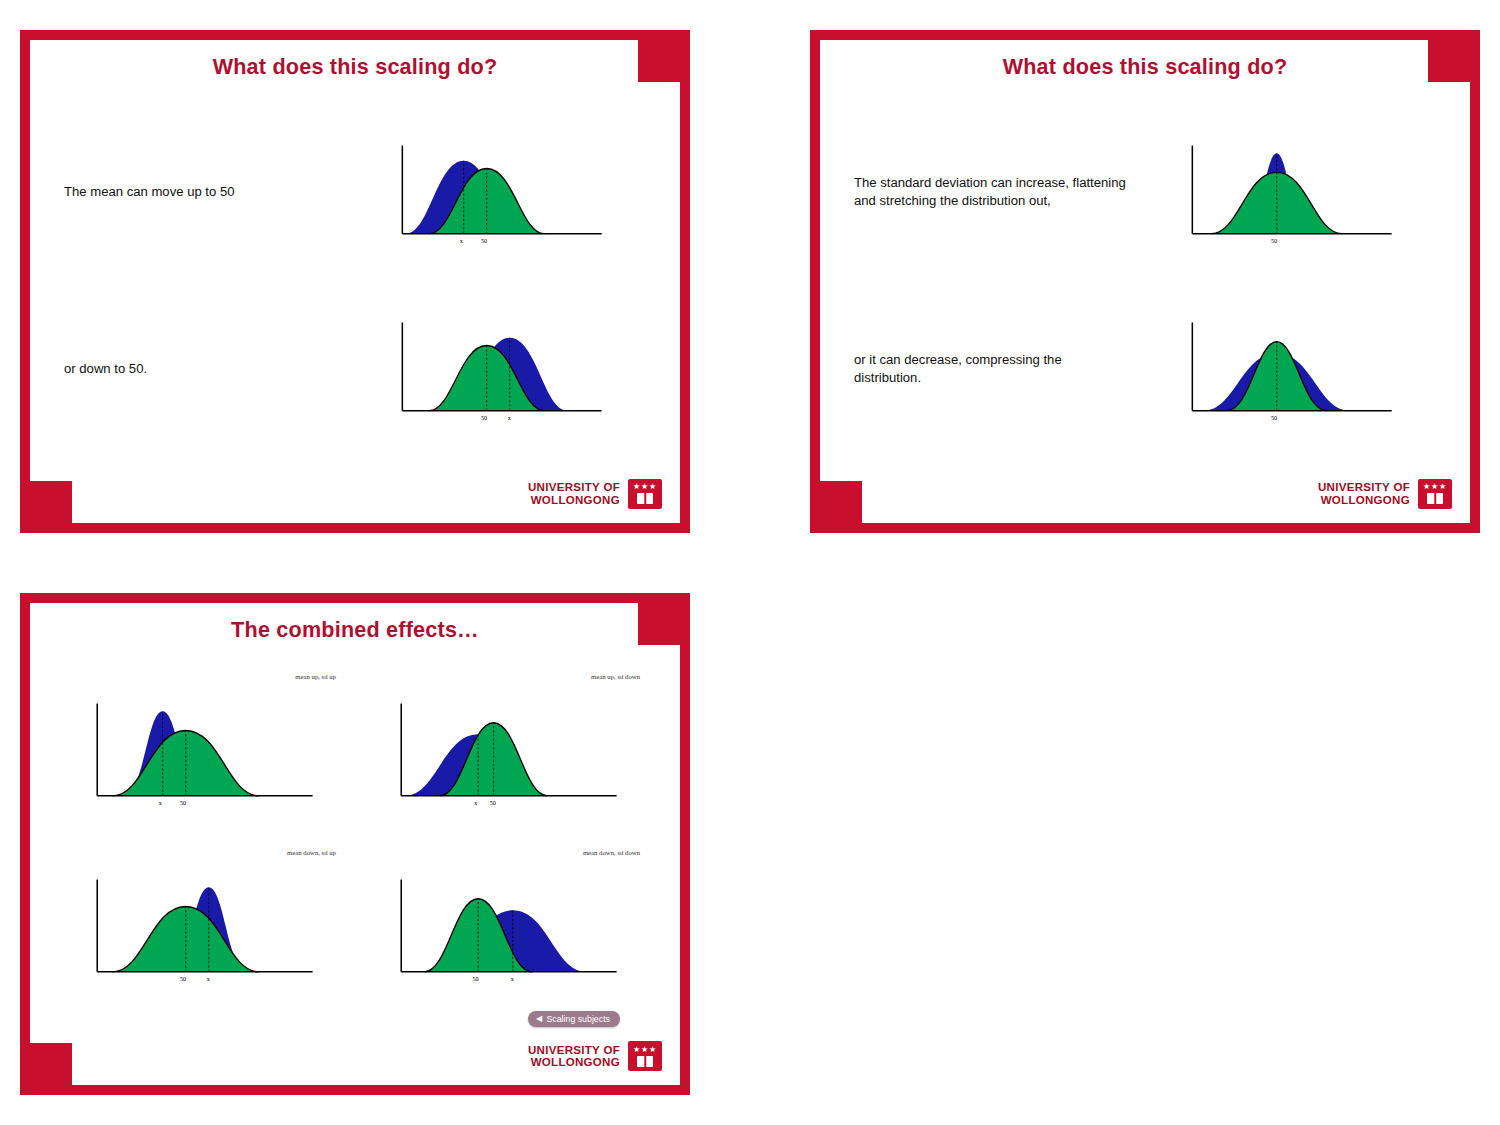What does this scaling do?
The mean can move up to 50
x 50
or down to 50.
50 x
UNIVERSITY OF
WOLLONGONG
★★★
What does this scaling do?
The standard deviation can increase, flattening and stretching the distribution out,
50
or it can decrease, compressing the distribution.
50
UNIVERSITY OF
WOLLONGONG
★★★
The combined effects…
mean up, sd up x 50
mean up, sd down x 50
mean down, sd up 50 x
mean down, sd down 50 x
◀Scaling subjects
UNIVERSITY OF
WOLLONGONG
★★★